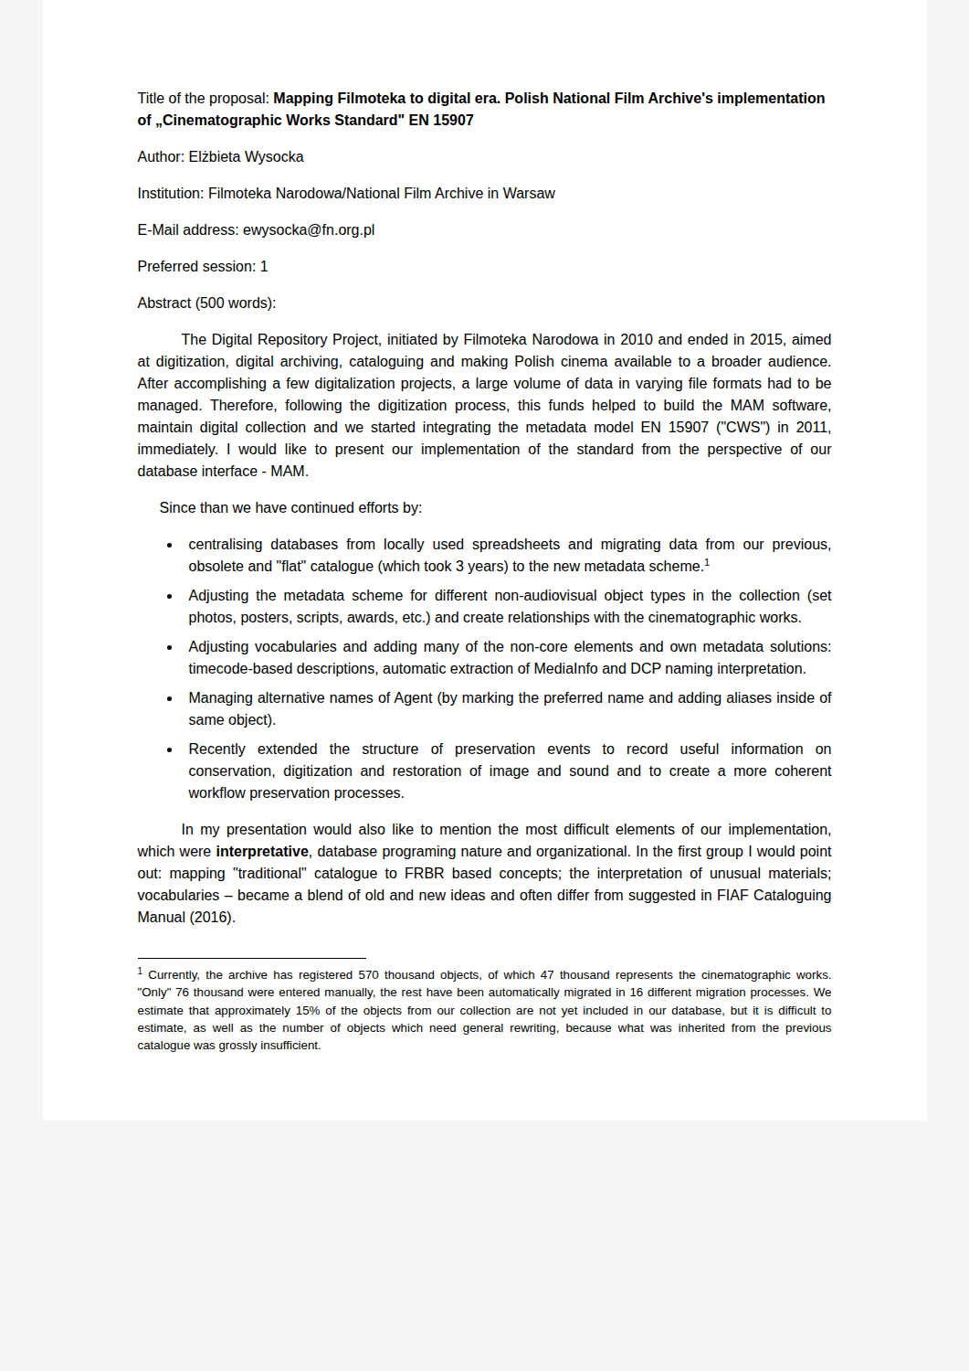Title of the proposal: Mapping Filmoteka to digital era. Polish National Film Archive's implementation of „Cinematographic Works Standard" EN 15907
Author: Elżbieta Wysocka
Institution: Filmoteka Narodowa/National Film Archive in Warsaw
E-Mail address: ewysocka@fn.org.pl
Preferred session: 1
Abstract (500 words):
The Digital Repository Project, initiated by Filmoteka Narodowa in 2010 and ended in 2015, aimed at digitization, digital archiving, cataloguing and making Polish cinema available to a broader audience. After accomplishing a few digitalization projects, a large volume of data in varying file formats had to be managed. Therefore, following the digitization process, this funds helped to build the MAM software, maintain digital collection and we started integrating the metadata model EN 15907 ("CWS") in 2011, immediately. I would like to present our implementation of the standard from the perspective of our database interface - MAM.
Since than we have continued efforts by:
centralising databases from locally used spreadsheets and migrating data from our previous, obsolete and "flat" catalogue (which took 3 years) to the new metadata scheme.1
Adjusting the metadata scheme for different non-audiovisual object types in the collection (set photos, posters, scripts, awards, etc.) and create relationships with the cinematographic works.
Adjusting vocabularies and adding many of the non-core elements and own metadata solutions: timecode-based descriptions, automatic extraction of MediaInfo and DCP naming interpretation.
Managing alternative names of Agent (by marking the preferred name and adding aliases inside of same object).
Recently extended the structure of preservation events to record useful information on conservation, digitization and restoration of image and sound and to create a more coherent workflow preservation processes.
In my presentation would also like to mention the most difficult elements of our implementation, which were interpretative, database programing nature and organizational. In the first group I would point out: mapping "traditional" catalogue to FRBR based concepts; the interpretation of unusual materials; vocabularies – became a blend of old and new ideas and often differ from suggested in FIAF Cataloguing Manual (2016).
1 Currently, the archive has registered 570 thousand objects, of which 47 thousand represents the cinematographic works. "Only" 76 thousand were entered manually, the rest have been automatically migrated in 16 different migration processes. We estimate that approximately 15% of the objects from our collection are not yet included in our database, but it is difficult to estimate, as well as the number of objects which need general rewriting, because what was inherited from the previous catalogue was grossly insufficient.